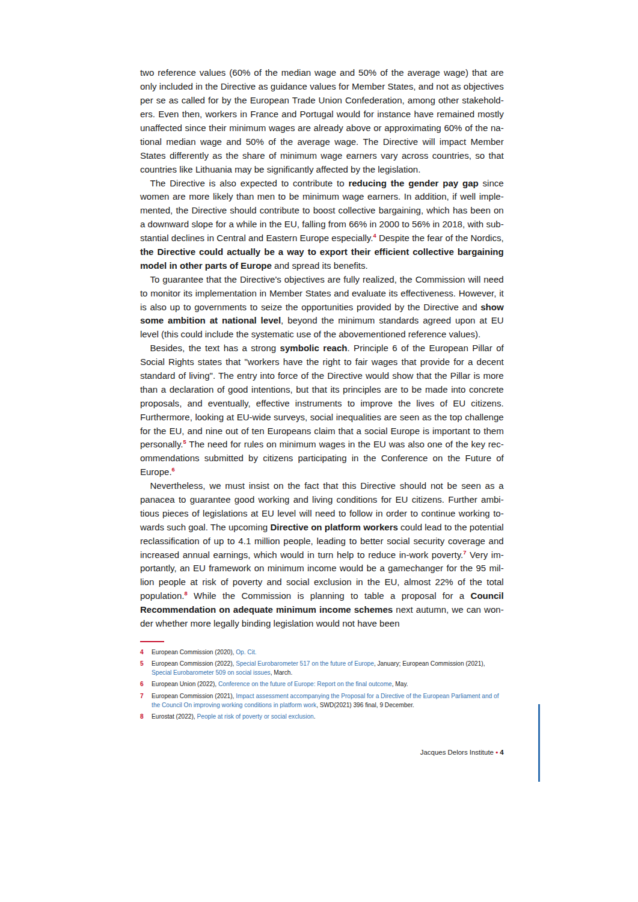two reference values (60% of the median wage and 50% of the average wage) that are only included in the Directive as guidance values for Member States, and not as objectives per se as called for by the European Trade Union Confederation, among other stakeholders. Even then, workers in France and Portugal would for instance have remained mostly unaffected since their minimum wages are already above or approximating 60% of the national median wage and 50% of the average wage. The Directive will impact Member States differently as the share of minimum wage earners vary across countries, so that countries like Lithuania may be significantly affected by the legislation.
The Directive is also expected to contribute to reducing the gender pay gap since women are more likely than men to be minimum wage earners. In addition, if well implemented, the Directive should contribute to boost collective bargaining, which has been on a downward slope for a while in the EU, falling from 66% in 2000 to 56% in 2018, with substantial declines in Central and Eastern Europe especially.4 Despite the fear of the Nordics, the Directive could actually be a way to export their efficient collective bargaining model in other parts of Europe and spread its benefits.
To guarantee that the Directive's objectives are fully realized, the Commission will need to monitor its implementation in Member States and evaluate its effectiveness. However, it is also up to governments to seize the opportunities provided by the Directive and show some ambition at national level, beyond the minimum standards agreed upon at EU level (this could include the systematic use of the abovementioned reference values).
Besides, the text has a strong symbolic reach. Principle 6 of the European Pillar of Social Rights states that "workers have the right to fair wages that provide for a decent standard of living". The entry into force of the Directive would show that the Pillar is more than a declaration of good intentions, but that its principles are to be made into concrete proposals, and eventually, effective instruments to improve the lives of EU citizens. Furthermore, looking at EU-wide surveys, social inequalities are seen as the top challenge for the EU, and nine out of ten Europeans claim that a social Europe is important to them personally.5 The need for rules on minimum wages in the EU was also one of the key recommendations submitted by citizens participating in the Conference on the Future of Europe.6
Nevertheless, we must insist on the fact that this Directive should not be seen as a panacea to guarantee good working and living conditions for EU citizens. Further ambitious pieces of legislations at EU level will need to follow in order to continue working towards such goal. The upcoming Directive on platform workers could lead to the potential reclassification of up to 4.1 million people, leading to better social security coverage and increased annual earnings, which would in turn help to reduce in-work poverty.7 Very importantly, an EU framework on minimum income would be a gamechanger for the 95 million people at risk of poverty and social exclusion in the EU, almost 22% of the total population.8 While the Commission is planning to table a proposal for a Council Recommendation on adequate minimum income schemes next autumn, we can wonder whether more legally binding legislation would not have been
4
European Commission (2020), Op. Cit.
5
European Commission (2022), Special Eurobarometer 517 on the future of Europe, January; European Commission (2021), Special Eurobarometer 509 on social issues, March.
6
European Union (2022), Conference on the future of Europe: Report on the final outcome, May.
7
European Commission (2021), Impact assessment accompanying the Proposal for a Directive of the European Parliament and of the Council On improving working conditions in platform work, SWD(2021) 396 final, 9 December.
8
Eurostat (2022), People at risk of poverty or social exclusion.
Jacques Delors Institute • 4